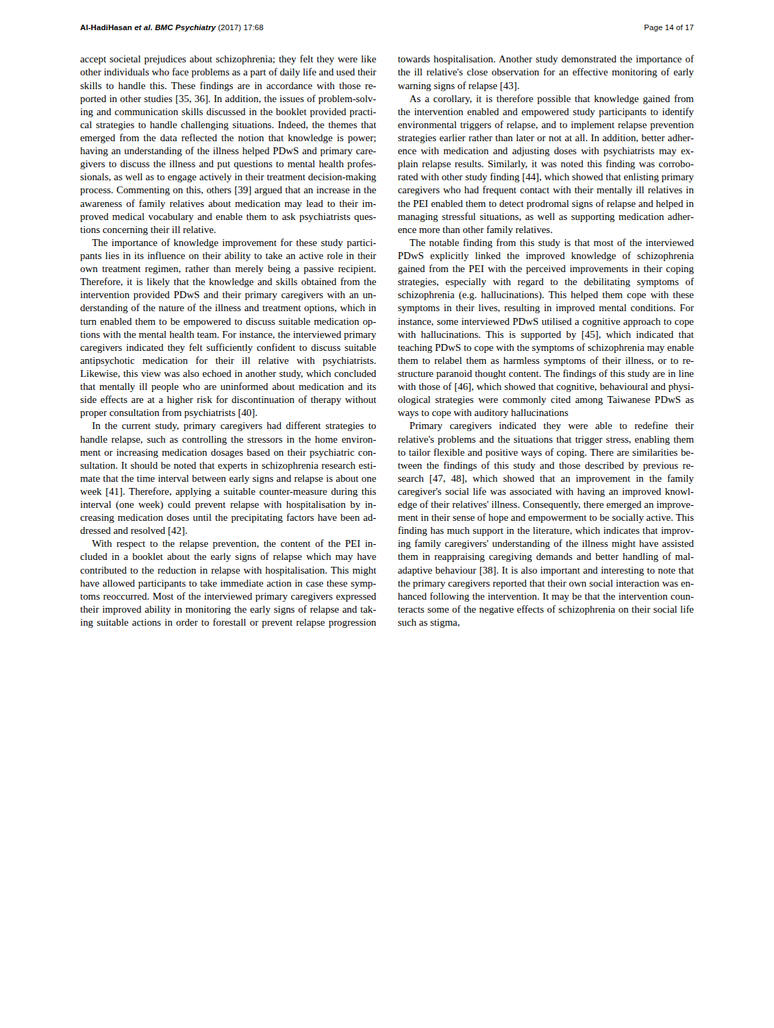Al-HadiHasan et al. BMC Psychiatry (2017) 17:68
Page 14 of 17
accept societal prejudices about schizophrenia; they felt they were like other individuals who face problems as a part of daily life and used their skills to handle this. These findings are in accordance with those reported in other studies [35, 36]. In addition, the issues of problem-solving and communication skills discussed in the booklet provided practical strategies to handle challenging situations. Indeed, the themes that emerged from the data reflected the notion that knowledge is power; having an understanding of the illness helped PDwS and primary caregivers to discuss the illness and put questions to mental health professionals, as well as to engage actively in their treatment decision-making process. Commenting on this, others [39] argued that an increase in the awareness of family relatives about medication may lead to their improved medical vocabulary and enable them to ask psychiatrists questions concerning their ill relative.
The importance of knowledge improvement for these study participants lies in its influence on their ability to take an active role in their own treatment regimen, rather than merely being a passive recipient. Therefore, it is likely that the knowledge and skills obtained from the intervention provided PDwS and their primary caregivers with an understanding of the nature of the illness and treatment options, which in turn enabled them to be empowered to discuss suitable medication options with the mental health team. For instance, the interviewed primary caregivers indicated they felt sufficiently confident to discuss suitable antipsychotic medication for their ill relative with psychiatrists. Likewise, this view was also echoed in another study, which concluded that mentally ill people who are uninformed about medication and its side effects are at a higher risk for discontinuation of therapy without proper consultation from psychiatrists [40].
In the current study, primary caregivers had different strategies to handle relapse, such as controlling the stressors in the home environment or increasing medication dosages based on their psychiatric consultation. It should be noted that experts in schizophrenia research estimate that the time interval between early signs and relapse is about one week [41]. Therefore, applying a suitable counter-measure during this interval (one week) could prevent relapse with hospitalisation by increasing medication doses until the precipitating factors have been addressed and resolved [42].
With respect to the relapse prevention, the content of the PEI included in a booklet about the early signs of relapse which may have contributed to the reduction in relapse with hospitalisation. This might have allowed participants to take immediate action in case these symptoms reoccurred. Most of the interviewed primary caregivers expressed their improved ability in monitoring the early signs of relapse and taking suitable actions in order to forestall or prevent relapse progression towards hospitalisation. Another study demonstrated the importance of the ill relative's close observation for an effective monitoring of early warning signs of relapse [43].
As a corollary, it is therefore possible that knowledge gained from the intervention enabled and empowered study participants to identify environmental triggers of relapse, and to implement relapse prevention strategies earlier rather than later or not at all. In addition, better adherence with medication and adjusting doses with psychiatrists may explain relapse results. Similarly, it was noted this finding was corroborated with other study finding [44], which showed that enlisting primary caregivers who had frequent contact with their mentally ill relatives in the PEI enabled them to detect prodromal signs of relapse and helped in managing stressful situations, as well as supporting medication adherence more than other family relatives.
The notable finding from this study is that most of the interviewed PDwS explicitly linked the improved knowledge of schizophrenia gained from the PEI with the perceived improvements in their coping strategies, especially with regard to the debilitating symptoms of schizophrenia (e.g. hallucinations). This helped them cope with these symptoms in their lives, resulting in improved mental conditions. For instance, some interviewed PDwS utilised a cognitive approach to cope with hallucinations. This is supported by [45], which indicated that teaching PDwS to cope with the symptoms of schizophrenia may enable them to relabel them as harmless symptoms of their illness, or to restructure paranoid thought content. The findings of this study are in line with those of [46], which showed that cognitive, behavioural and physiological strategies were commonly cited among Taiwanese PDwS as ways to cope with auditory hallucinations
Primary caregivers indicated they were able to redefine their relative's problems and the situations that trigger stress, enabling them to tailor flexible and positive ways of coping. There are similarities between the findings of this study and those described by previous research [47, 48], which showed that an improvement in the family caregiver's social life was associated with having an improved knowledge of their relatives' illness. Consequently, there emerged an improvement in their sense of hope and empowerment to be socially active. This finding has much support in the literature, which indicates that improving family caregivers' understanding of the illness might have assisted them in reappraising caregiving demands and better handling of maladaptive behaviour [38]. It is also important and interesting to note that the primary caregivers reported that their own social interaction was enhanced following the intervention. It may be that the intervention counteracts some of the negative effects of schizophrenia on their social life such as stigma,